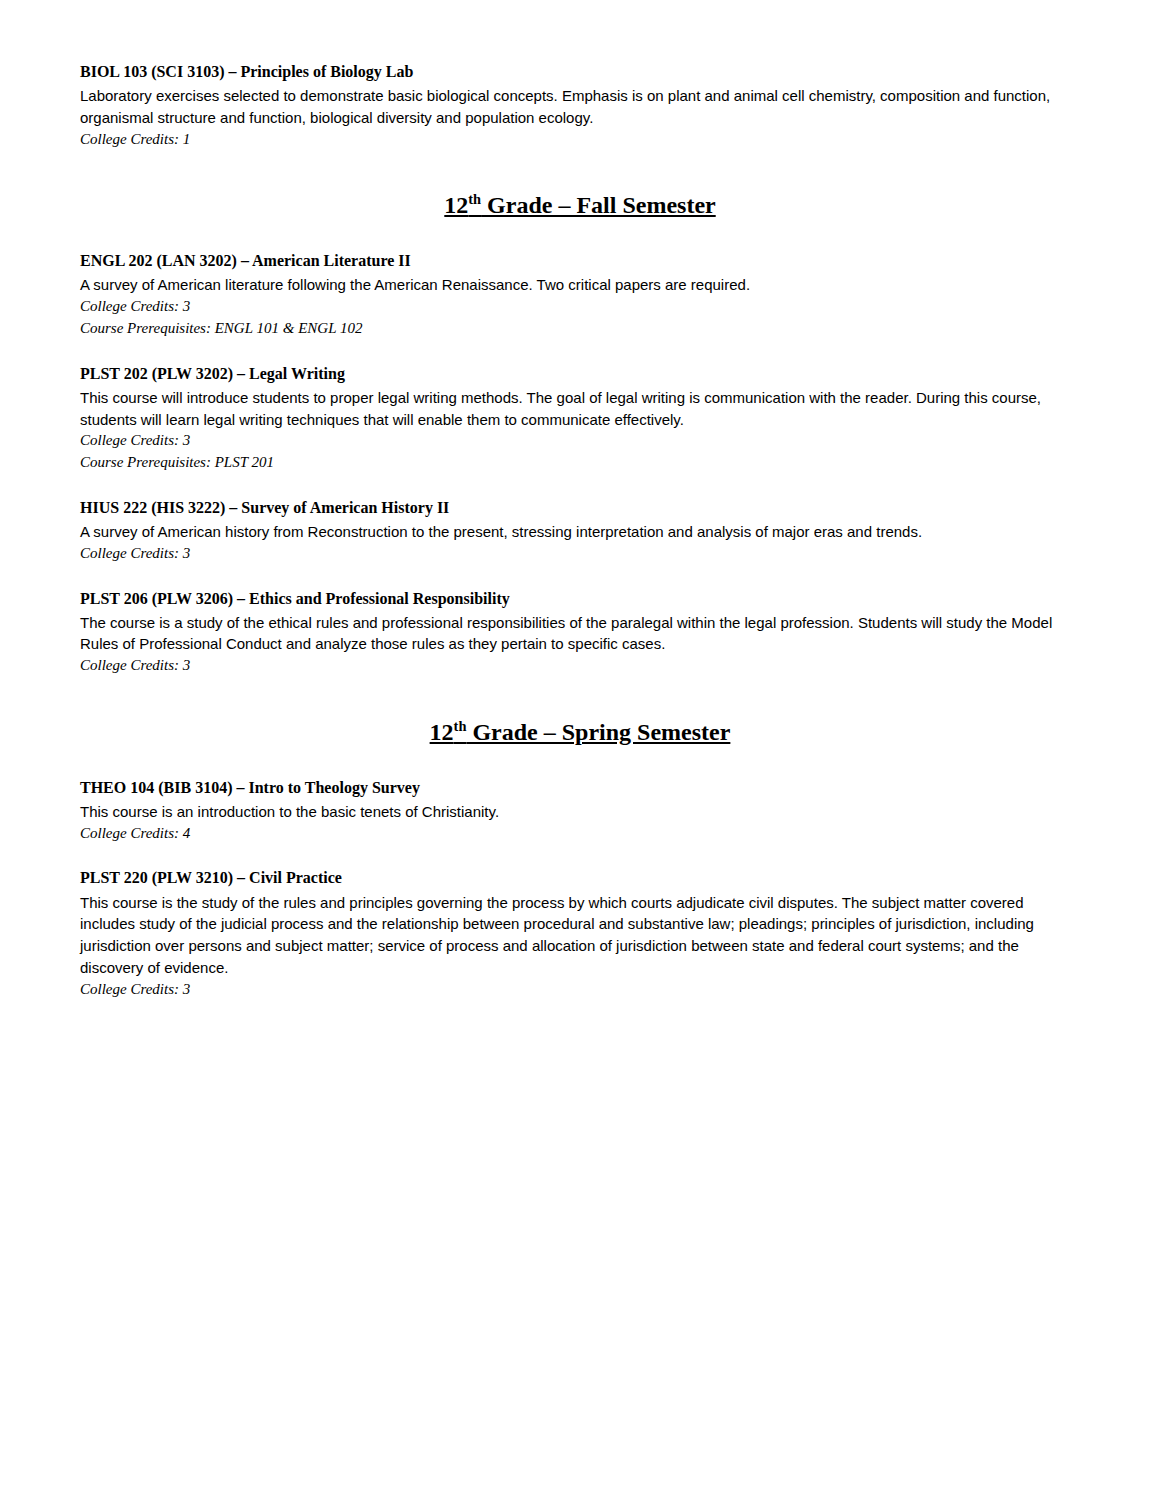BIOL 103 (SCI 3103) – Principles of Biology Lab
Laboratory exercises selected to demonstrate basic biological concepts. Emphasis is on plant and animal cell chemistry, composition and function, organismal structure and function, biological diversity and population ecology.
College Credits: 1
12th Grade – Fall Semester
ENGL 202 (LAN 3202) – American Literature II
A survey of American literature following the American Renaissance. Two critical papers are required.
College Credits: 3
Course Prerequisites: ENGL 101 & ENGL 102
PLST 202 (PLW 3202) – Legal Writing
This course will introduce students to proper legal writing methods. The goal of legal writing is communication with the reader. During this course, students will learn legal writing techniques that will enable them to communicate effectively.
College Credits: 3
Course Prerequisites: PLST 201
HIUS 222 (HIS 3222) – Survey of American History II
A survey of American history from Reconstruction to the present, stressing interpretation and analysis of major eras and trends.
College Credits: 3
PLST 206 (PLW 3206) – Ethics and Professional Responsibility
The course is a study of the ethical rules and professional responsibilities of the paralegal within the legal profession. Students will study the Model Rules of Professional Conduct and analyze those rules as they pertain to specific cases.
College Credits: 3
12th Grade – Spring Semester
THEO 104 (BIB 3104) – Intro to Theology Survey
This course is an introduction to the basic tenets of Christianity.
College Credits: 4
PLST 220 (PLW 3210) – Civil Practice
This course is the study of the rules and principles governing the process by which courts adjudicate civil disputes. The subject matter covered includes study of the judicial process and the relationship between procedural and substantive law; pleadings; principles of jurisdiction, including jurisdiction over persons and subject matter; service of process and allocation of jurisdiction between state and federal court systems; and the discovery of evidence.
College Credits: 3